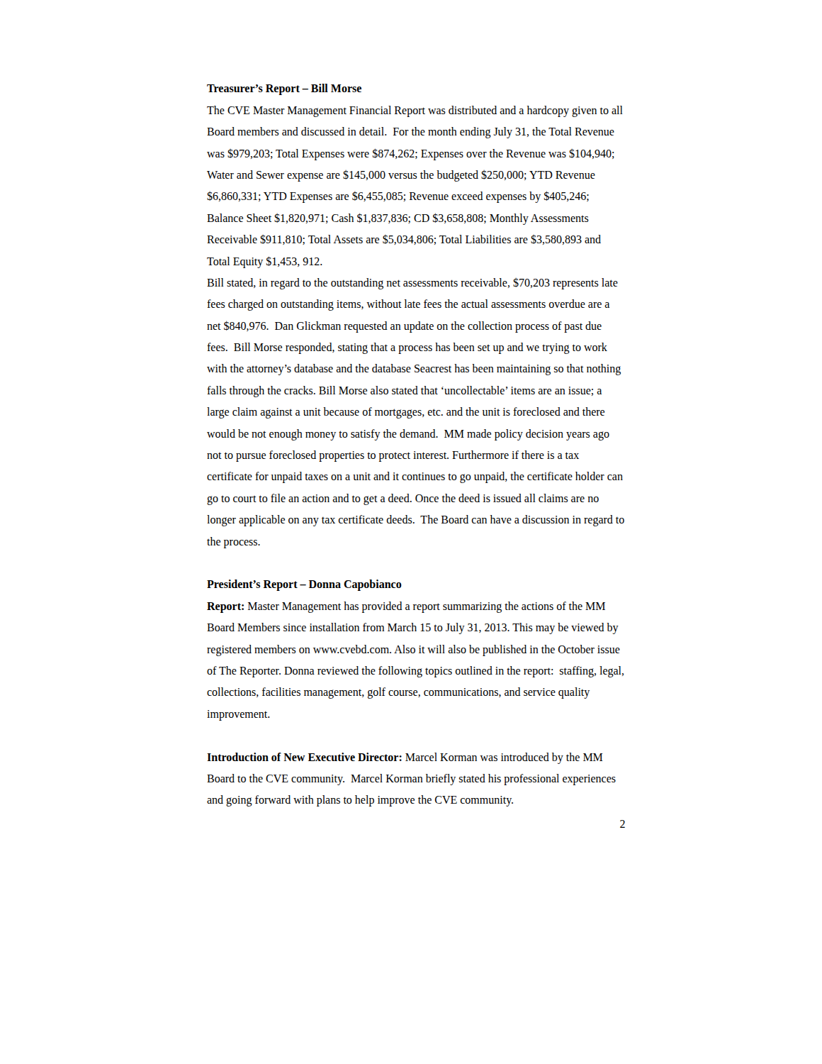Treasurer’s Report – Bill Morse
The CVE Master Management Financial Report was distributed and a hardcopy given to all Board members and discussed in detail. For the month ending July 31, the Total Revenue was $979,203; Total Expenses were $874,262; Expenses over the Revenue was $104,940; Water and Sewer expense are $145,000 versus the budgeted $250,000; YTD Revenue $6,860,331; YTD Expenses are $6,455,085; Revenue exceed expenses by $405,246; Balance Sheet $1,820,971; Cash $1,837,836; CD $3,658,808; Monthly Assessments Receivable $911,810; Total Assets are $5,034,806; Total Liabilities are $3,580,893 and Total Equity $1,453, 912.
Bill stated, in regard to the outstanding net assessments receivable, $70,203 represents late fees charged on outstanding items, without late fees the actual assessments overdue are a net $840,976. Dan Glickman requested an update on the collection process of past due fees. Bill Morse responded, stating that a process has been set up and we trying to work with the attorney’s database and the database Seacrest has been maintaining so that nothing falls through the cracks. Bill Morse also stated that ‘uncollectable’ items are an issue; a large claim against a unit because of mortgages, etc. and the unit is foreclosed and there would be not enough money to satisfy the demand. MM made policy decision years ago not to pursue foreclosed properties to protect interest. Furthermore if there is a tax certificate for unpaid taxes on a unit and it continues to go unpaid, the certificate holder can go to court to file an action and to get a deed. Once the deed is issued all claims are no longer applicable on any tax certificate deeds. The Board can have a discussion in regard to the process.
President’s Report – Donna Capobianco
Report: Master Management has provided a report summarizing the actions of the MM Board Members since installation from March 15 to July 31, 2013. This may be viewed by registered members on www.cvebd.com. Also it will also be published in the October issue of The Reporter. Donna reviewed the following topics outlined in the report: staffing, legal, collections, facilities management, golf course, communications, and service quality improvement.
Introduction of New Executive Director: Marcel Korman was introduced by the MM Board to the CVE community. Marcel Korman briefly stated his professional experiences and going forward with plans to help improve the CVE community.
2